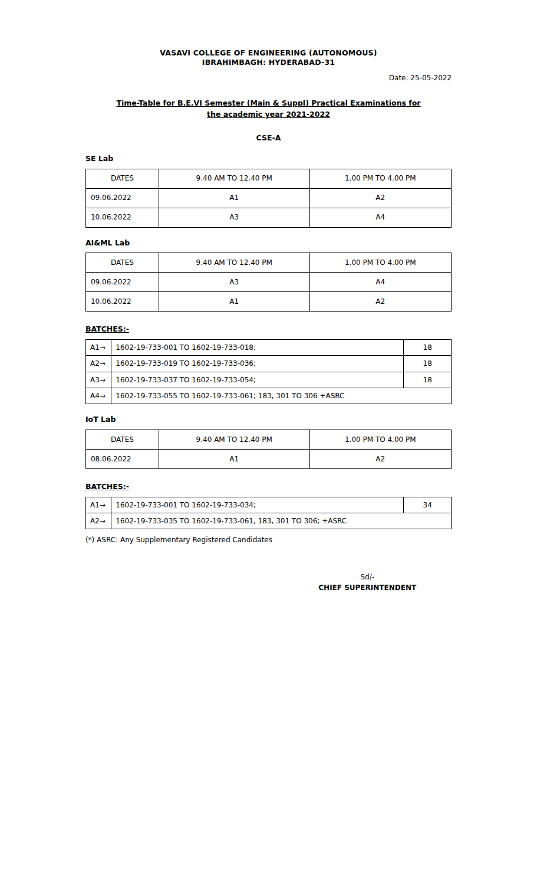VASAVI COLLEGE OF ENGINEERING (AUTONOMOUS)
IBRAHIMBAGH: HYDERABAD-31
Date: 25-05-2022
Time-Table for B.E.VI Semester (Main & Suppl) Practical Examinations for the academic year 2021-2022
CSE-A
SE Lab
| DATES | 9.40 AM TO 12.40 PM | 1.00 PM TO 4.00 PM |
| 09.06.2022 | A1 | A2 |
| 10.06.2022 | A3 | A4 |
AI&ML Lab
| DATES | 9.40 AM TO 12.40 PM | 1.00 PM TO 4.00 PM |
| 09.06.2022 | A3 | A4 |
| 10.06.2022 | A1 | A2 |
BATCHES:-
| A1 → | 1602-19-733-001 TO 1602-19-733-018; | 18 |
| A2 → | 1602-19-733-019 TO 1602-19-733-036; | 18 |
| A3 → | 1602-19-733-037 TO 1602-19-733-054; | 18 |
| A4 → | 1602-19-733-055 TO 1602-19-733-061; 183, 301 TO 306 +ASRC |
IoT Lab
| DATES | 9.40 AM TO 12.40 PM | 1.00 PM TO 4.00 PM |
| 08.06.2022 | A1 | A2 |
BATCHES:-
| A1 → | 1602-19-733-001 TO 1602-19-733-034; | 34 |
| A2 → | 1602-19-733-035 TO 1602-19-733-061, 183, 301 TO 306; +ASRC |
(*) ASRC: Any Supplementary Registered Candidates
Sd/- CHIEF SUPERINTENDENT